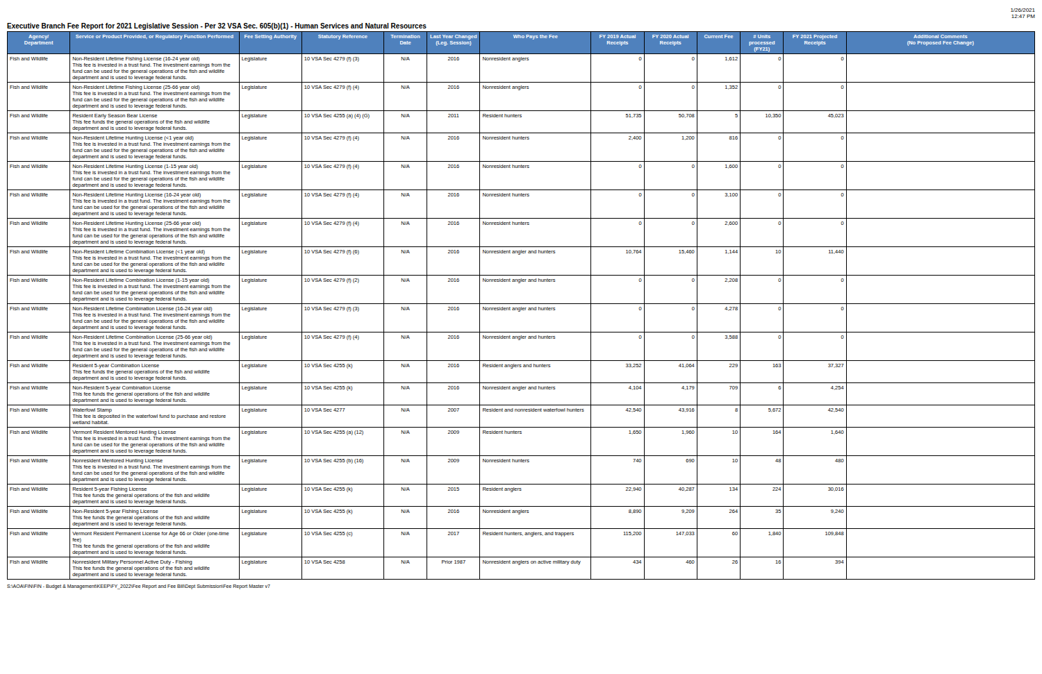1/26/2021
12:47 PM
Executive Branch Fee Report for 2021 Legislative Session - Per 32 VSA Sec. 605(b)(1) - Human Services and Natural Resources
| Agency/ Department | Service or Product Provided, or Regulatory Function Performed | Fee Setting Authority | Statutory Reference | Termination Date | Last Year Changed (Leg. Session) | Who Pays the Fee | FY 2019 Actual Receipts | FY 2020 Actual Receipts | Current Fee | # Units processed (FY21) | FY 2021 Projected Receipts | Additional Comments (No Proposed Fee Change) |
| --- | --- | --- | --- | --- | --- | --- | --- | --- | --- | --- | --- | --- |
| Fish and Wildlife | Non-Resident Lifetime Fishing License (16-24 year old) This fee is invested in a trust fund. The investment earnings from the fund can be used for the general operations of the fish and wildlife department and is used to leverage federal funds. | Legislature | 10 VSA Sec 4279 (f) (3) | N/A | 2016 | Nonresident anglers | 0 | 0 | 1,612 | 0 | 0 | |
| Fish and Wildlife | Non-Resident Lifetime Fishing License (25-66 year old) This fee is invested in a trust fund. The investment earnings from the fund can be used for the general operations of the fish and wildlife department and is used to leverage federal funds. | Legislature | 10 VSA Sec 4279 (f) (4) | N/A | 2016 | Nonresident anglers | 0 | 0 | 1,352 | 0 | 0 | |
| Fish and Wildlife | Resident Early Season Bear License This fee funds the general operations of the fish and wildlife department and is used to leverage federal funds. | Legislature | 10 VSA Sec 4255 (a) (4) (G) | N/A | 2011 | Resident hunters | 51,735 | 50,708 | 5 | 10,350 | 45,023 | |
| Fish and Wildlife | Non-Resident Lifetime Hunting License (<1 year old) This fee is invested in a trust fund. The investment earnings from the fund can be used for the general operations of the fish and wildlife department and is used to leverage federal funds. | Legislature | 10 VSA Sec 4279 (f) (4) | N/A | 2016 | Nonresident hunters | 2,400 | 1,200 | 816 | 0 | 0 | |
| Fish and Wildlife | Non-Resident Lifetime Hunting License (1-15 year old) This fee is invested in a trust fund. The investment earnings from the fund can be used for the general operations of the fish and wildlife department and is used to leverage federal funds. | Legislature | 10 VSA Sec 4279 (f) (4) | N/A | 2016 | Nonresident hunters | 0 | 0 | 1,600 | 0 | 0 | |
| Fish and Wildlife | Non-Resident Lifetime Hunting License (16-24 year old) This fee is invested in a trust fund. The investment earnings from the fund can be used for the general operations of the fish and wildlife department and is used to leverage federal funds. | Legislature | 10 VSA Sec 4279 (f) (4) | N/A | 2016 | Nonresident hunters | 0 | 0 | 3,100 | 0 | 0 | |
| Fish and Wildlife | Non-Resident Lifetime Hunting License (25-66 year old) This fee is invested in a trust fund. The investment earnings from the fund can be used for the general operations of the fish and wildlife department and is used to leverage federal funds. | Legislature | 10 VSA Sec 4279 (f) (4) | N/A | 2016 | Nonresident hunters | 0 | 0 | 2,600 | 0 | 0 | |
| Fish and Wildlife | Non-Resident Lifetime Combination License (<1 year old) This fee is invested in a trust fund. The investment earnings from the fund can be used for the general operations of the fish and wildlife department and is used to leverage federal funds. | Legislature | 10 VSA Sec 4279 (f) (6) | N/A | 2016 | Nonresident angler and hunters | 10,764 | 15,460 | 1,144 | 10 | 11,440 | |
| Fish and Wildlife | Non-Resident Lifetime Combination License (1-15 year old) This fee is invested in a trust fund. The investment earnings from the fund can be used for the general operations of the fish and wildlife department and is used to leverage federal funds. | Legislature | 10 VSA Sec 4279 (f) (2) | N/A | 2016 | Nonresident angler and hunters | 0 | 0 | 2,208 | 0 | 0 | |
| Fish and Wildlife | Non-Resident Lifetime Combination License (16-24 year old) This fee is invested in a trust fund. The investment earnings from the fund can be used for the general operations of the fish and wildlife department and is used to leverage federal funds. | Legislature | 10 VSA Sec 4279 (f) (3) | N/A | 2016 | Nonresident angler and hunters | 0 | 0 | 4,278 | 0 | 0 | |
| Fish and Wildlife | Non-Resident Lifetime Combination License (25-66 year old) This fee is invested in a trust fund. The investment earnings from the fund can be used for the general operations of the fish and wildlife department and is used to leverage federal funds. | Legislature | 10 VSA Sec 4279 (f) (4) | N/A | 2016 | Nonresident angler and hunters | 0 | 0 | 3,588 | 0 | 0 | |
| Fish and Wildlife | Resident 5-year Combination License This fee funds the general operations of the fish and wildlife department and is used to leverage federal funds. | Legislature | 10 VSA Sec 4255 (k) | N/A | 2016 | Resident anglers and hunters | 33,252 | 41,064 | 229 | 163 | 37,327 | |
| Fish and Wildlife | Non-Resident 5-year Combination License This fee funds the general operations of the fish and wildlife department and is used to leverage federal funds. | Legislature | 10 VSA Sec 4255 (k) | N/A | 2016 | Nonresident angler and hunters | 4,104 | 4,179 | 709 | 6 | 4,254 | |
| Fish and Wildlife | Waterfowl Stamp This fee is deposited in the waterfowl fund to purchase and restore wetland habitat. | Legislature | 10 VSA Sec 4277 | N/A | 2007 | Resident and nonresident waterfowl hunters | 42,540 | 43,916 | 8 | 5,672 | 42,540 | |
| Fish and Wildlife | Vermont Resident Mentored Hunting License This fee is invested in a trust fund. The investment earnings from the fund can be used for the general operations of the fish and wildlife department and is used to leverage federal funds. | Legislature | 10 VSA Sec 4255 (a) (12) | N/A | 2009 | Resident hunters | 1,650 | 1,960 | 10 | 164 | 1,640 | |
| Fish and Wildlife | Nonresident Mentored Hunting License This fee is invested in a trust fund. The investment earnings from the fund can be used for the general operations of the fish and wildlife department and is used to leverage federal funds. | Legislature | 10 VSA Sec 4255 (b) (16) | N/A | 2009 | Nonresident hunters | 740 | 690 | 10 | 48 | 480 | |
| Fish and Wildlife | Resident 5-year Fishing License This fee funds the general operations of the fish and wildlife department and is used to leverage federal funds. | Legislature | 10 VSA Sec 4255 (k) | N/A | 2015 | Resident anglers | 22,940 | 40,287 | 134 | 224 | 30,016 | |
| Fish and Wildlife | Non-Resident 5-year Fishing License This fee funds the general operations of the fish and wildlife department and is used to leverage federal funds. | Legislature | 10 VSA Sec 4255 (k) | N/A | 2016 | Nonresident anglers | 8,890 | 9,209 | 264 | 35 | 9,240 | |
| Fish and Wildlife | Vermont Resident Permanent License for Age 66 or Older (one-time fee) This fee funds the general operations of the fish and wildlife department and is used to leverage federal funds. | Legislature | 10 VSA Sec 4255 (c) | N/A | 2017 | Resident hunters, anglers, and trappers | 115,200 | 147,033 | 60 | 1,840 | 109,848 | |
| Fish and Wildlife | Nonresident Military Personnel Active Duty - Fishing This fee funds the general operations of the fish and wildlife department and is used to leverage federal funds. | Legislature | 10 VSA Sec 4258 | N/A | Prior 1987 | Nonresident anglers on active military duty | 434 | 460 | 26 | 16 | 394 | |
S:\AOA\FIN\FIN - Budget & Management\KEEP\FY_2022\Fee Report and Fee Bill\Dept Submission\Fee Report Master v7